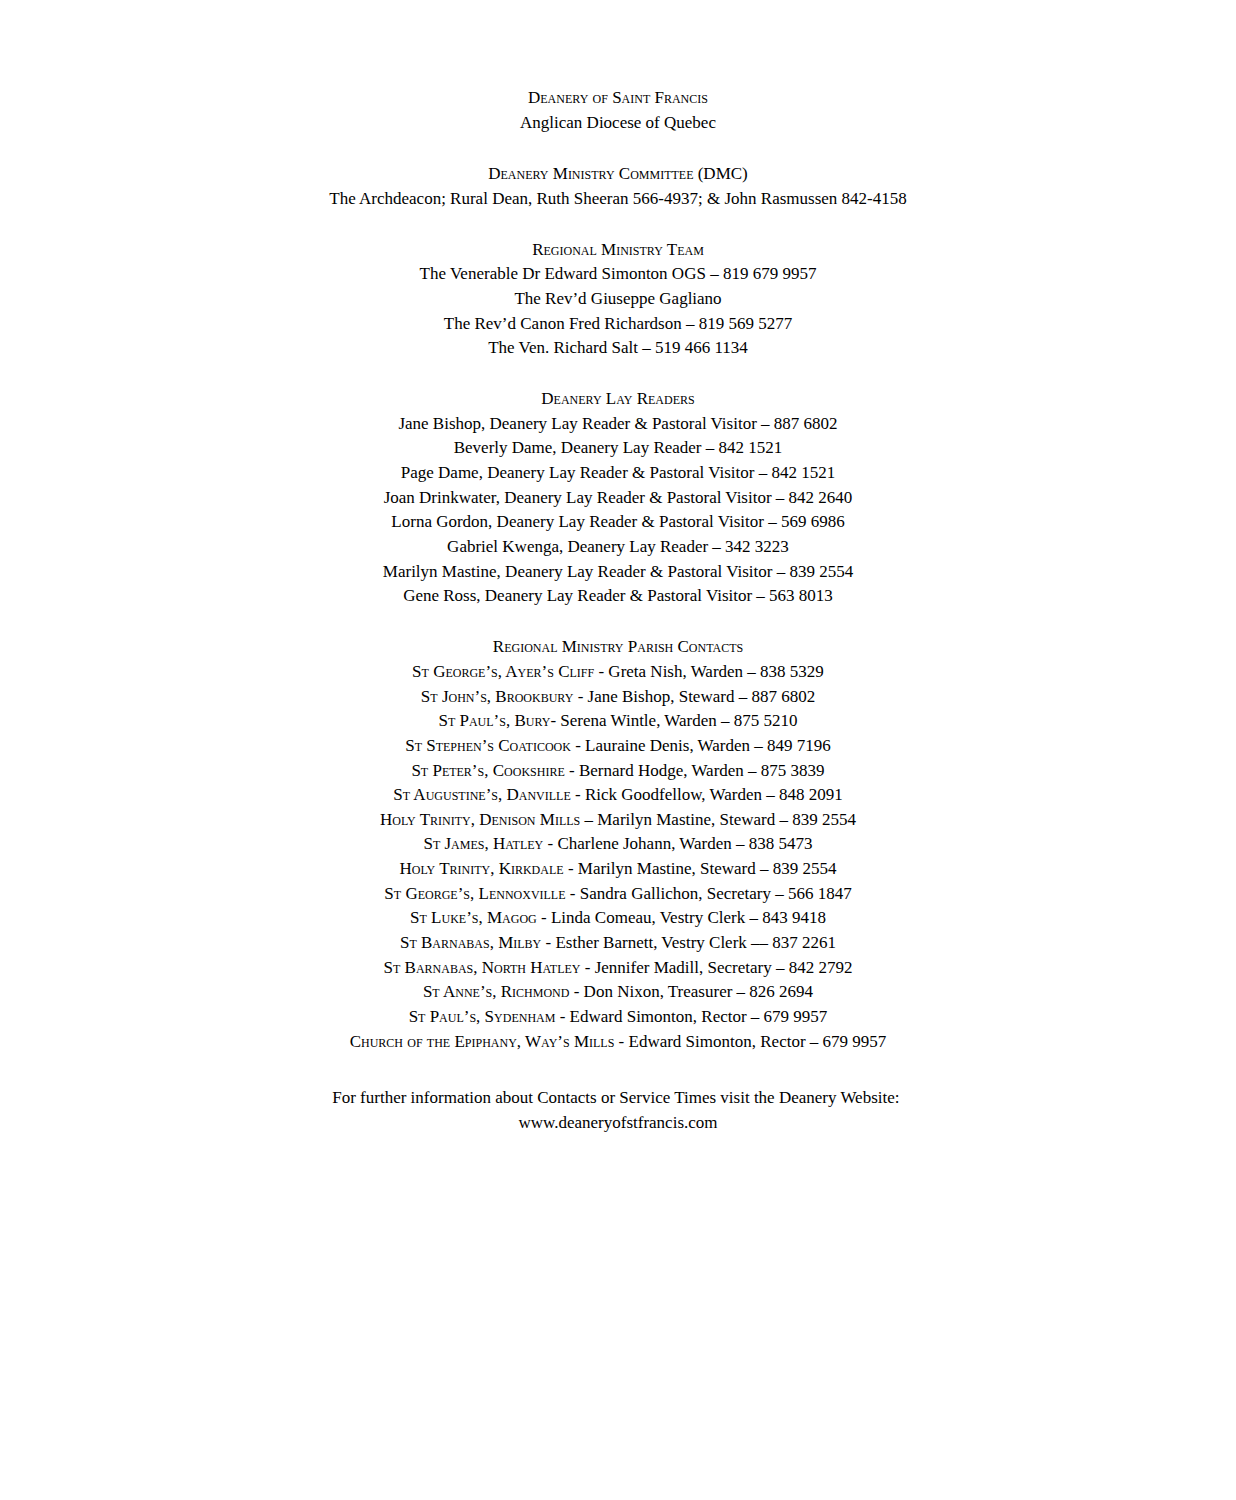Deanery of Saint Francis
Anglican Diocese of Quebec
Deanery Ministry Committee (DMC)
The Archdeacon; Rural Dean, Ruth Sheeran 566-4937; & John Rasmussen 842-4158
Regional Ministry Team
The Venerable Dr Edward Simonton OGS – 819 679 9957
The Rev’d Giuseppe Gagliano
The Rev’d Canon Fred Richardson – 819 569 5277
The Ven. Richard Salt – 519 466 1134
Deanery Lay Readers
Jane Bishop, Deanery Lay Reader & Pastoral Visitor – 887 6802
Beverly Dame, Deanery Lay Reader – 842 1521
Page Dame, Deanery Lay Reader & Pastoral Visitor – 842 1521
Joan Drinkwater, Deanery Lay Reader & Pastoral Visitor – 842 2640
Lorna Gordon, Deanery Lay Reader & Pastoral Visitor – 569 6986
Gabriel Kwenga, Deanery Lay Reader – 342 3223
Marilyn Mastine, Deanery Lay Reader & Pastoral Visitor – 839 2554
Gene Ross, Deanery Lay Reader & Pastoral Visitor – 563 8013
Regional Ministry Parish Contacts
St George’s, Ayer’s Cliff - Greta Nish, Warden – 838 5329
St John’s, Brookbury - Jane Bishop, Steward – 887 6802
St Paul’s, Bury- Serena Wintle, Warden – 875 5210
St Stephen’s Coaticook - Lauraine Denis, Warden – 849 7196
St Peter’s, Cookshire - Bernard Hodge, Warden – 875 3839
St Augustine’s, Danville - Rick Goodfellow, Warden – 848 2091
Holy Trinity, Denison Mills – Marilyn Mastine, Steward – 839 2554
St James, Hatley - Charlene Johann, Warden – 838 5473
Holy Trinity, Kirkdale - Marilyn Mastine, Steward – 839 2554
St George’s, Lennoxville - Sandra Gallichon, Secretary – 566 1847
St Luke’s, Magog - Linda Comeau, Vestry Clerk – 843 9418
St Barnabas, Milby - Esther Barnett, Vestry Clerk –– 837 2261
St Barnabas, North Hatley - Jennifer Madill, Secretary – 842 2792
St Anne’s, Richmond - Don Nixon, Treasurer – 826 2694
St Paul’s, Sydenham - Edward Simonton, Rector – 679 9957
Church of the Epiphany, Way’s Mills - Edward Simonton, Rector – 679 9957
For further information about Contacts or Service Times visit the Deanery Website: www.deaneryofstfrancis.com